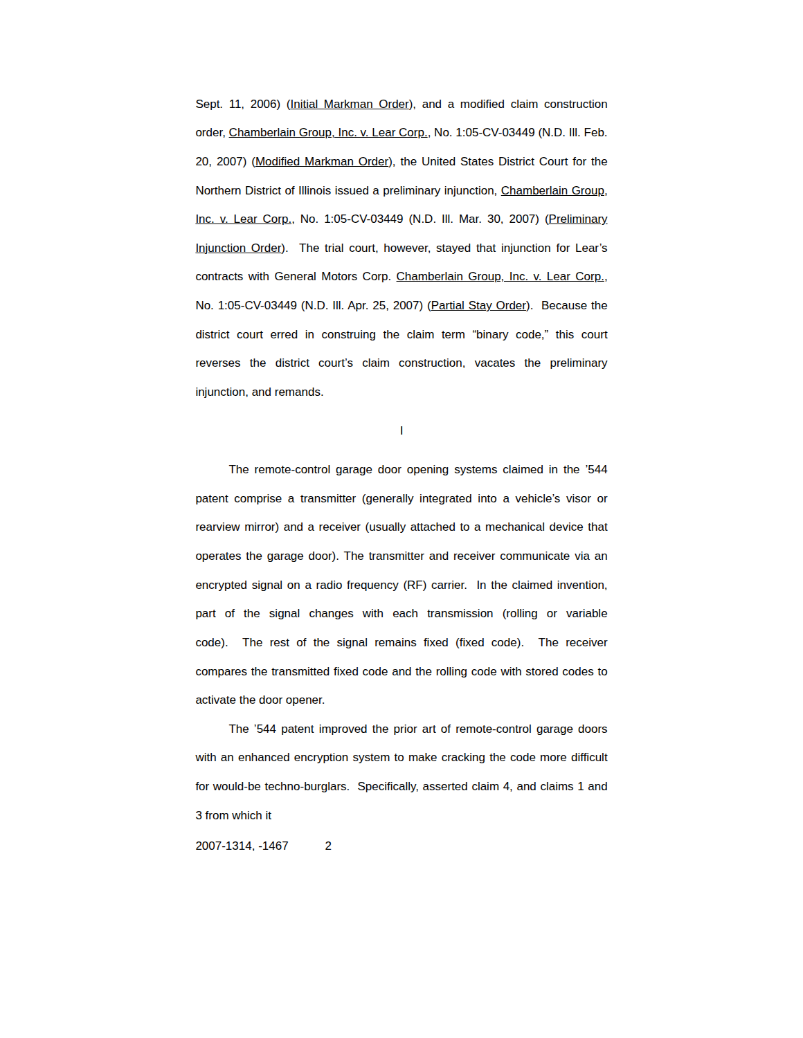Sept. 11, 2006) (Initial Markman Order), and a modified claim construction order, Chamberlain Group, Inc. v. Lear Corp., No. 1:05-CV-03449 (N.D. Ill. Feb. 20, 2007) (Modified Markman Order), the United States District Court for the Northern District of Illinois issued a preliminary injunction, Chamberlain Group, Inc. v. Lear Corp., No. 1:05-CV-03449 (N.D. Ill. Mar. 30, 2007) (Preliminary Injunction Order). The trial court, however, stayed that injunction for Lear’s contracts with General Motors Corp. Chamberlain Group, Inc. v. Lear Corp., No. 1:05-CV-03449 (N.D. Ill. Apr. 25, 2007) (Partial Stay Order). Because the district court erred in construing the claim term “binary code,” this court reverses the district court’s claim construction, vacates the preliminary injunction, and remands.
I
The remote-control garage door opening systems claimed in the ’544 patent comprise a transmitter (generally integrated into a vehicle’s visor or rearview mirror) and a receiver (usually attached to a mechanical device that operates the garage door). The transmitter and receiver communicate via an encrypted signal on a radio frequency (RF) carrier. In the claimed invention, part of the signal changes with each transmission (rolling or variable code). The rest of the signal remains fixed (fixed code). The receiver compares the transmitted fixed code and the rolling code with stored codes to activate the door opener.
The ’544 patent improved the prior art of remote-control garage doors with an enhanced encryption system to make cracking the code more difficult for would-be techno-burglars. Specifically, asserted claim 4, and claims 1 and 3 from which it
2007-1314, -14672